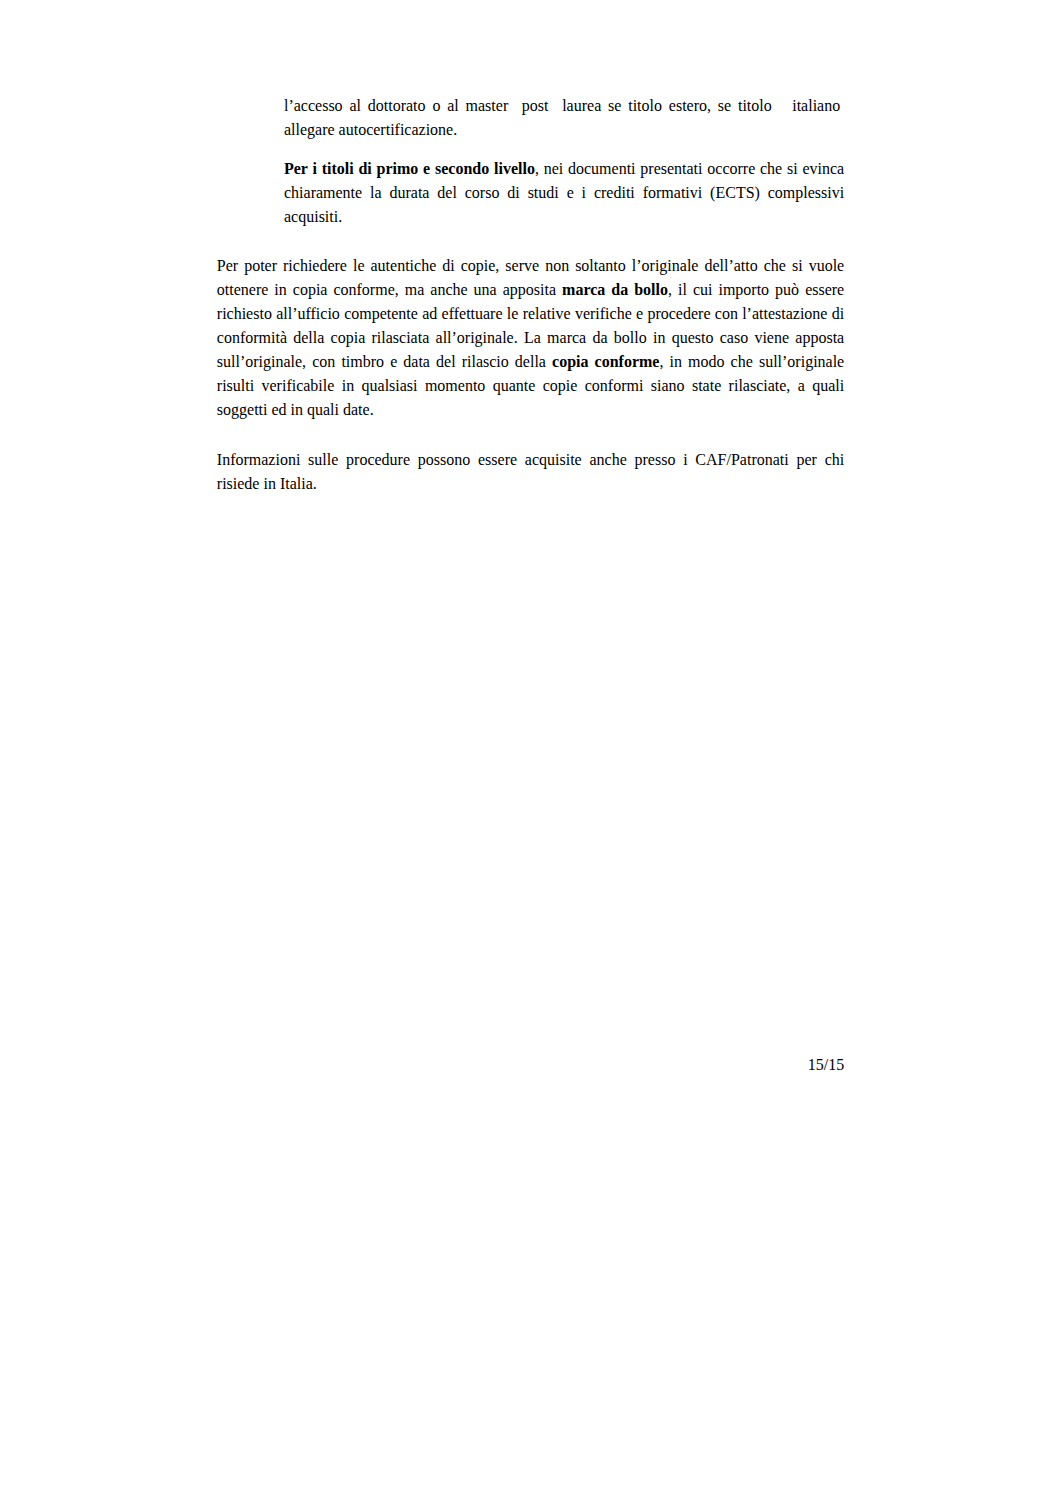l’accesso al dottorato o al master post laurea se titolo estero, se titolo italiano allegare autocertificazione.
Per i titoli di primo e secondo livello, nei documenti presentati occorre che si evinca chiaramente la durata del corso di studi e i crediti formativi (ECTS) complessivi acquisiti.
Per poter richiedere le autentiche di copie, serve non soltanto l’originale dell’atto che si vuole ottenere in copia conforme, ma anche una apposita marca da bollo, il cui importo può essere richiesto all’ufficio competente ad effettuare le relative verifiche e procedere con l’attestazione di conformità della copia rilasciata all’originale. La marca da bollo in questo caso viene apposta sull’originale, con timbro e data del rilascio della copia conforme, in modo che sull’originale risulti verificabile in qualsiasi momento quante copie conformi siano state rilasciate, a quali soggetti ed in quali date.
Informazioni sulle procedure possono essere acquisite anche presso i CAF/Patronati per chi risiede in Italia.
15/15